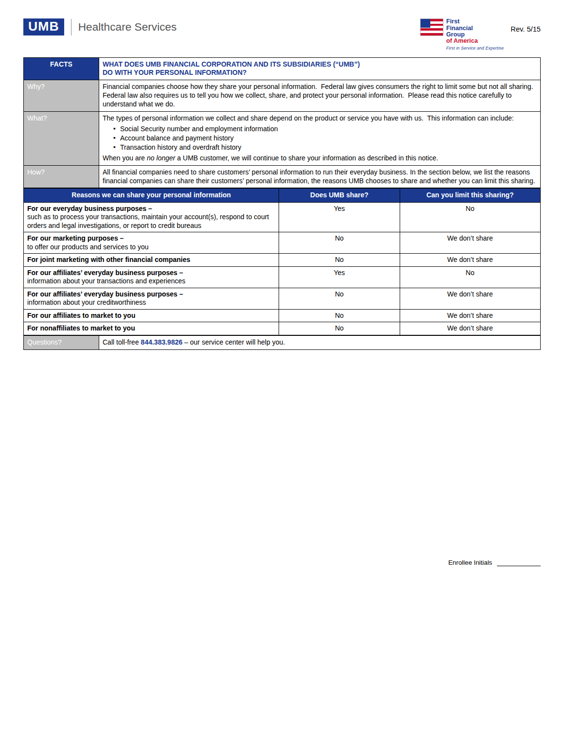UMB
Healthcare Services
First
Financial
Group
of America
First in Service and Expertise
Rev. 5/15
| FACTS | WHAT DOES UMB FINANCIAL CORPORATION AND ITS SUBSIDIARIES (“UMB”) DO WITH YOUR PERSONAL INFORMATION? |
| Why? | Financial companies choose how they share your personal information. Federal law gives consumers the right to limit some but not all sharing. Federal law also requires us to tell you how we collect, share, and protect your personal information. Please read this notice carefully to understand what we do. |
| What? | The types of personal information we collect and share depend on the product or service you have with us. This information can include: Social Security number and employment information Account balance and payment history Transaction history and overdraft history When you are no longer a UMB customer, we will continue to share your information as described in this notice. |
| How? | All financial companies need to share customers’ personal information to run their everyday business. In the section below, we list the reasons financial companies can share their customers’ personal information, the reasons UMB chooses to share and whether you can limit this sharing. |
| Reasons we can share your personal information | Does UMB share? | Can you limit this sharing? |
| --- | --- | --- |
| For our everyday business purposes – such as to process your transactions, maintain your account(s), respond to court orders and legal investigations, or report to credit bureaus | Yes | No |
| For our marketing purposes – to offer our products and services to you | No | We don’t share |
| For joint marketing with other financial companies | No | We don’t share |
| For our affiliates’ everyday business purposes – information about your transactions and experiences | Yes | No |
| For our affiliates’ everyday business purposes – information about your creditworthiness | No | We don’t share |
| For our affiliates to market to you | No | We don’t share |
| For nonaffiliates to market to you | No | We don’t share |
| Questions? | Call toll-free 844.383.9826 – our service center will help you. |
Enrollee Initials